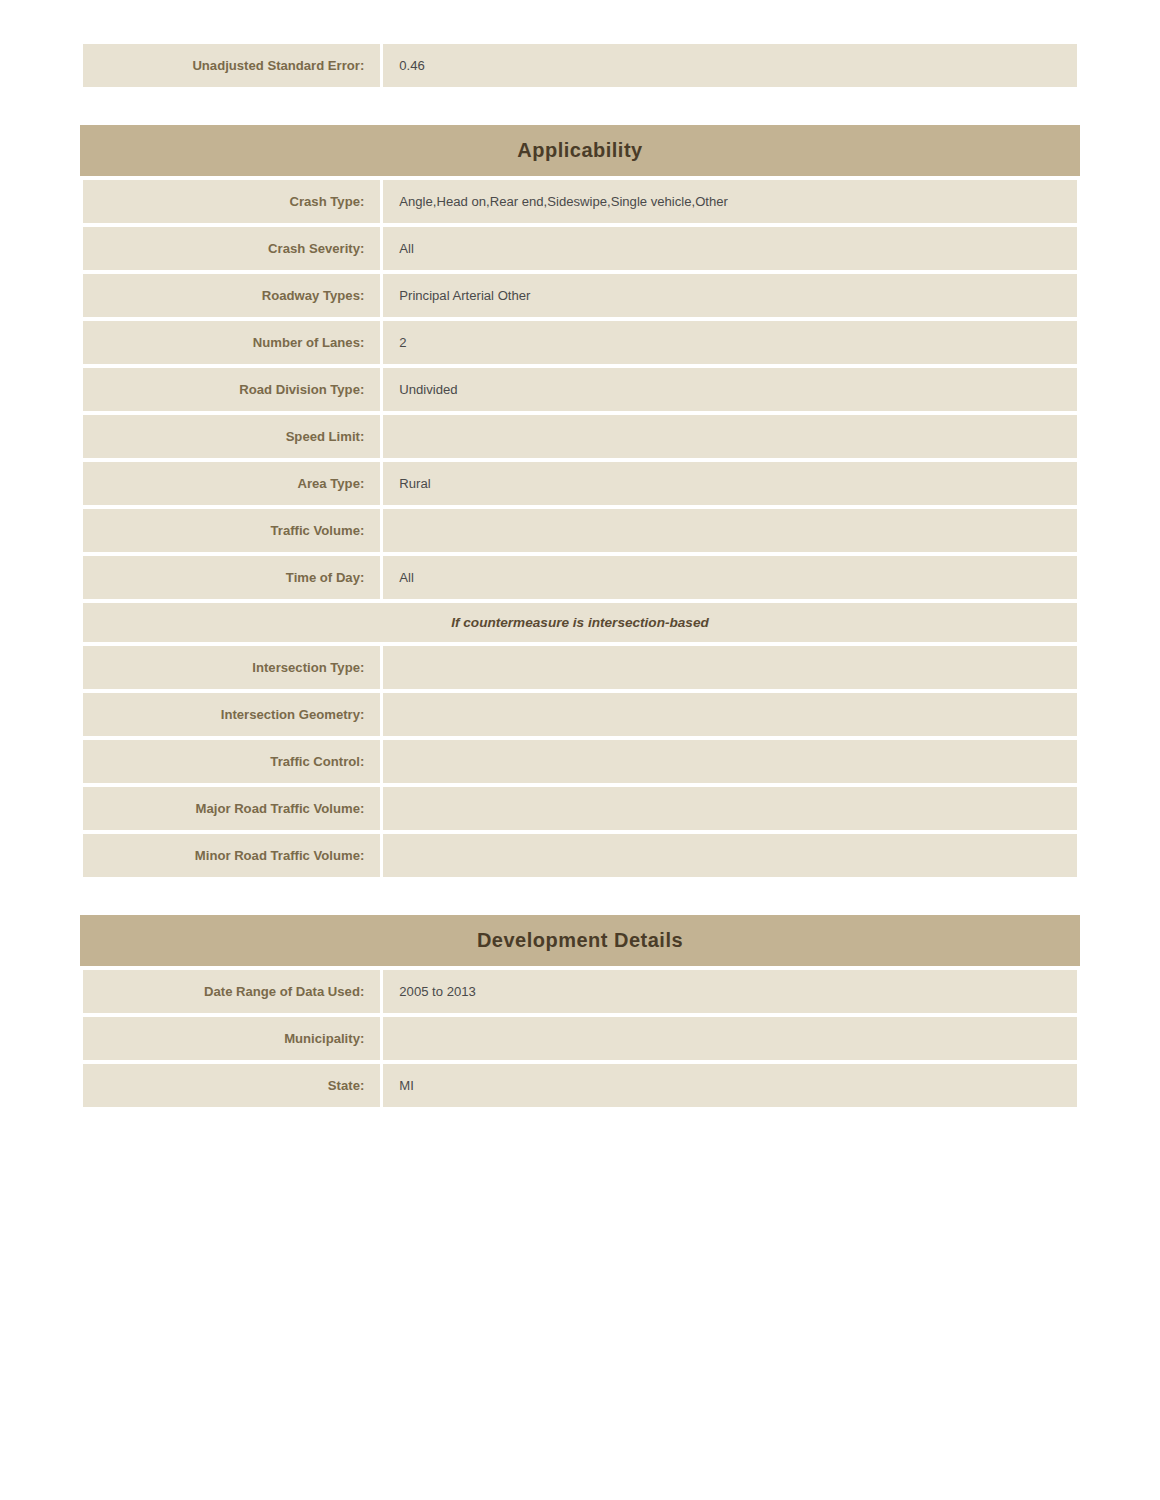| Unadjusted Standard Error: | 0.46 |
Applicability
| Crash Type: | Angle,Head on,Rear end,Sideswipe,Single vehicle,Other |
| Crash Severity: | All |
| Roadway Types: | Principal Arterial Other |
| Number of Lanes: | 2 |
| Road Division Type: | Undivided |
| Speed Limit: | |
| Area Type: | Rural |
| Traffic Volume: | |
| Time of Day: | All |
| If countermeasure is intersection-based |
| Intersection Type: | |
| Intersection Geometry: | |
| Traffic Control: | |
| Major Road Traffic Volume: | |
| Minor Road Traffic Volume: | |
Development Details
| Date Range of Data Used: | 2005 to 2013 |
| Municipality: | |
| State: | MI |